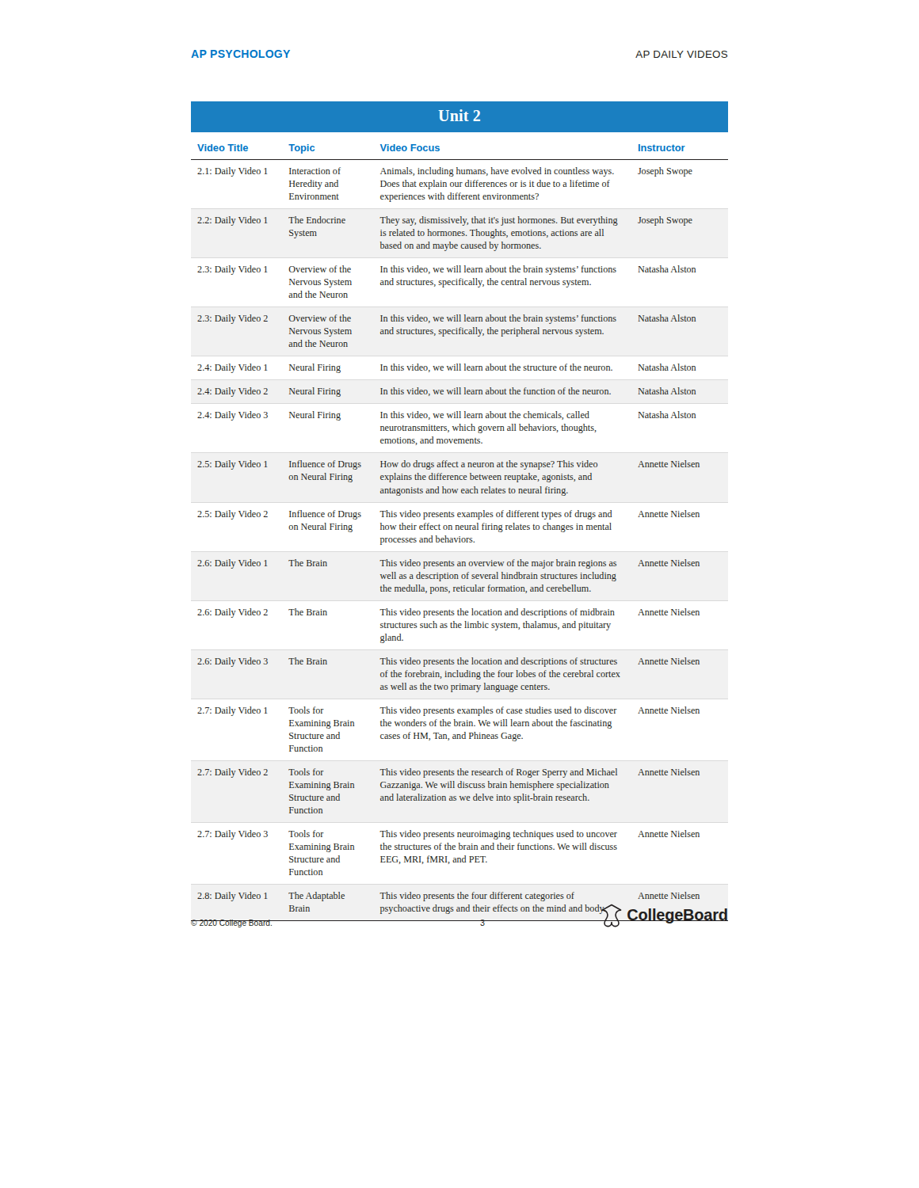AP PSYCHOLOGY
AP DAILY VIDEOS
Unit 2
| Video Title | Topic | Video Focus | Instructor |
| --- | --- | --- | --- |
| 2.1: Daily Video 1 | Interaction of Heredity and Environment | Animals, including humans, have evolved in countless ways. Does that explain our differences or is it due to a lifetime of experiences with different environments? | Joseph Swope |
| 2.2: Daily Video 1 | The Endocrine System | They say, dismissively, that it's just hormones. But everything is related to hormones. Thoughts, emotions, actions are all based on and maybe caused by hormones. | Joseph Swope |
| 2.3: Daily Video 1 | Overview of the Nervous System and the Neuron | In this video, we will learn about the brain systems’ functions and structures, specifically, the central nervous system. | Natasha Alston |
| 2.3: Daily Video 2 | Overview of the Nervous System and the Neuron | In this video, we will learn about the brain systems’ functions and structures, specifically, the peripheral nervous system. | Natasha Alston |
| 2.4: Daily Video 1 | Neural Firing | In this video, we will learn about the structure of the neuron. | Natasha Alston |
| 2.4: Daily Video 2 | Neural Firing | In this video, we will learn about the function of the neuron. | Natasha Alston |
| 2.4: Daily Video 3 | Neural Firing | In this video, we will learn about the chemicals, called neurotransmitters, which govern all behaviors, thoughts, emotions, and movements. | Natasha Alston |
| 2.5: Daily Video 1 | Influence of Drugs on Neural Firing | How do drugs affect a neuron at the synapse? This video explains the difference between reuptake, agonists, and antagonists and how each relates to neural firing. | Annette Nielsen |
| 2.5: Daily Video 2 | Influence of Drugs on Neural Firing | This video presents examples of different types of drugs and how their effect on neural firing relates to changes in mental processes and behaviors. | Annette Nielsen |
| 2.6: Daily Video 1 | The Brain | This video presents an overview of the major brain regions as well as a description of several hindbrain structures including the medulla, pons, reticular formation, and cerebellum. | Annette Nielsen |
| 2.6: Daily Video 2 | The Brain | This video presents the location and descriptions of midbrain structures such as the limbic system, thalamus, and pituitary gland. | Annette Nielsen |
| 2.6: Daily Video 3 | The Brain | This video presents the location and descriptions of structures of the forebrain, including the four lobes of the cerebral cortex as well as the two primary language centers. | Annette Nielsen |
| 2.7: Daily Video 1 | Tools for Examining Brain Structure and Function | This video presents examples of case studies used to discover the wonders of the brain. We will learn about the fascinating cases of HM, Tan, and Phineas Gage. | Annette Nielsen |
| 2.7: Daily Video 2 | Tools for Examining Brain Structure and Function | This video presents the research of Roger Sperry and Michael Gazzaniga. We will discuss brain hemisphere specialization and lateralization as we delve into split-brain research. | Annette Nielsen |
| 2.7: Daily Video 3 | Tools for Examining Brain Structure and Function | This video presents neuroimaging techniques used to uncover the structures of the brain and their functions. We will discuss EEG, MRI, fMRI, and PET. | Annette Nielsen |
| 2.8: Daily Video 1 | The Adaptable Brain | This video presents the four different categories of psychoactive drugs and their effects on the mind and body. | Annette Nielsen |
© 2020 College Board.
3
CollegeBoard